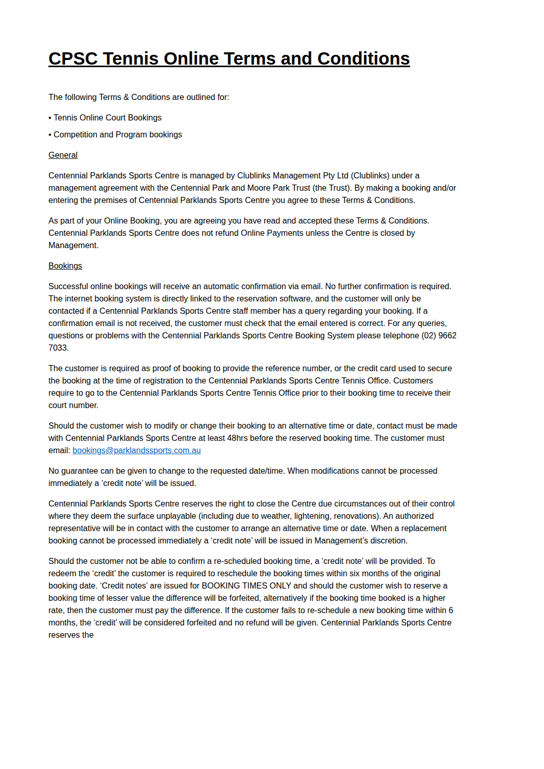CPSC Tennis Online Terms and Conditions
The following Terms & Conditions are outlined for:
Tennis Online Court Bookings
Competition and Program bookings
General
Centennial Parklands Sports Centre is managed by Clublinks Management Pty Ltd (Clublinks) under a management agreement with the Centennial Park and Moore Park Trust (the Trust). By making a booking and/or entering the premises of Centennial Parklands Sports Centre you agree to these Terms & Conditions.
As part of your Online Booking, you are agreeing you have read and accepted these Terms & Conditions. Centennial Parklands Sports Centre does not refund Online Payments unless the Centre is closed by Management.
Bookings
Successful online bookings will receive an automatic confirmation via email. No further confirmation is required. The internet booking system is directly linked to the reservation software, and the customer will only be contacted if a Centennial Parklands Sports Centre staff member has a query regarding your booking. If a confirmation email is not received, the customer must check that the email entered is correct. For any queries, questions or problems with the Centennial Parklands Sports Centre Booking System please telephone (02) 9662 7033.
The customer is required as proof of booking to provide the reference number, or the credit card used to secure the booking at the time of registration to the Centennial Parklands Sports Centre Tennis Office. Customers require to go to the Centennial Parklands Sports Centre Tennis Office prior to their booking time to receive their court number.
Should the customer wish to modify or change their booking to an alternative time or date, contact must be made with Centennial Parklands Sports Centre at least 48hrs before the reserved booking time. The customer must email: bookings@parklandssports.com.au
No guarantee can be given to change to the requested date/time. When modifications cannot be processed immediately a ‘credit note’ will be issued.
Centennial Parklands Sports Centre reserves the right to close the Centre due circumstances out of their control where they deem the surface unplayable (including due to weather, lightening, renovations). An authorized representative will be in contact with the customer to arrange an alternative time or date. When a replacement booking cannot be processed immediately a ‘credit note’ will be issued in Management’s discretion.
Should the customer not be able to confirm a re-scheduled booking time, a ‘credit note’ will be provided. To redeem the ‘credit’ the customer is required to reschedule the booking times within six months of the original booking date. ‘Credit notes’ are issued for BOOKING TIMES ONLY and should the customer wish to reserve a booking time of lesser value the difference will be forfeited, alternatively if the booking time booked is a higher rate, then the customer must pay the difference. If the customer fails to re-schedule a new booking time within 6 months, the ‘credit’ will be considered forfeited and no refund will be given. Centennial Parklands Sports Centre reserves the